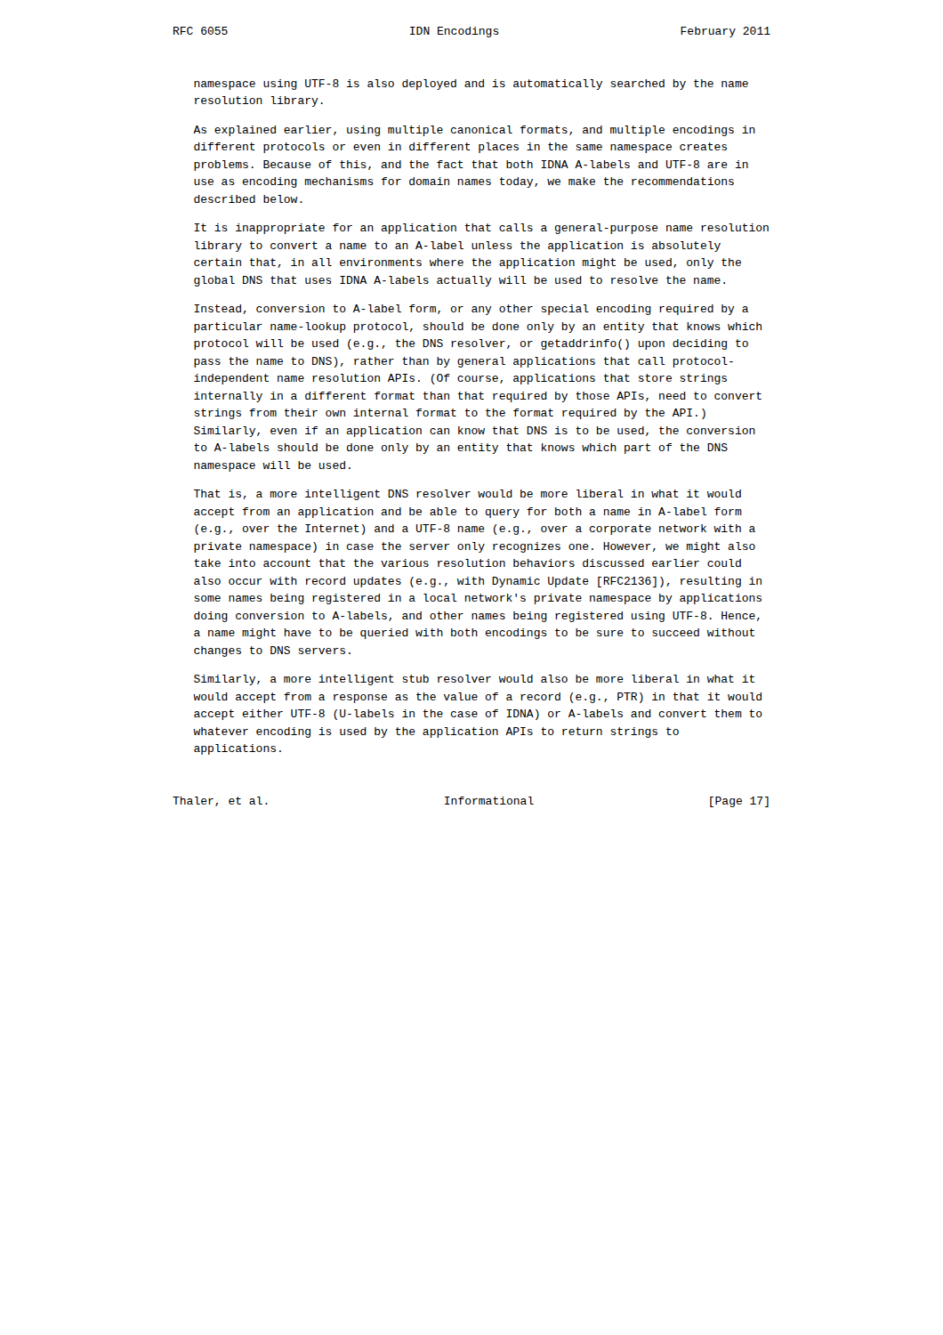RFC 6055 IDN Encodings February 2011
namespace using UTF-8 is also deployed and is automatically searched by the name resolution library.
As explained earlier, using multiple canonical formats, and multiple encodings in different protocols or even in different places in the same namespace creates problems. Because of this, and the fact that both IDNA A-labels and UTF-8 are in use as encoding mechanisms for domain names today, we make the recommendations described below.
It is inappropriate for an application that calls a general-purpose name resolution library to convert a name to an A-label unless the application is absolutely certain that, in all environments where the application might be used, only the global DNS that uses IDNA A-labels actually will be used to resolve the name.
Instead, conversion to A-label form, or any other special encoding required by a particular name-lookup protocol, should be done only by an entity that knows which protocol will be used (e.g., the DNS resolver, or getaddrinfo() upon deciding to pass the name to DNS), rather than by general applications that call protocol-independent name resolution APIs. (Of course, applications that store strings internally in a different format than that required by those APIs, need to convert strings from their own internal format to the format required by the API.) Similarly, even if an application can know that DNS is to be used, the conversion to A-labels should be done only by an entity that knows which part of the DNS namespace will be used.
That is, a more intelligent DNS resolver would be more liberal in what it would accept from an application and be able to query for both a name in A-label form (e.g., over the Internet) and a UTF-8 name (e.g., over a corporate network with a private namespace) in case the server only recognizes one. However, we might also take into account that the various resolution behaviors discussed earlier could also occur with record updates (e.g., with Dynamic Update [RFC2136]), resulting in some names being registered in a local network's private namespace by applications doing conversion to A-labels, and other names being registered using UTF-8. Hence, a name might have to be queried with both encodings to be sure to succeed without changes to DNS servers.
Similarly, a more intelligent stub resolver would also be more liberal in what it would accept from a response as the value of a record (e.g., PTR) in that it would accept either UTF-8 (U-labels in the case of IDNA) or A-labels and convert them to whatever encoding is used by the application APIs to return strings to applications.
Thaler, et al. Informational [Page 17]